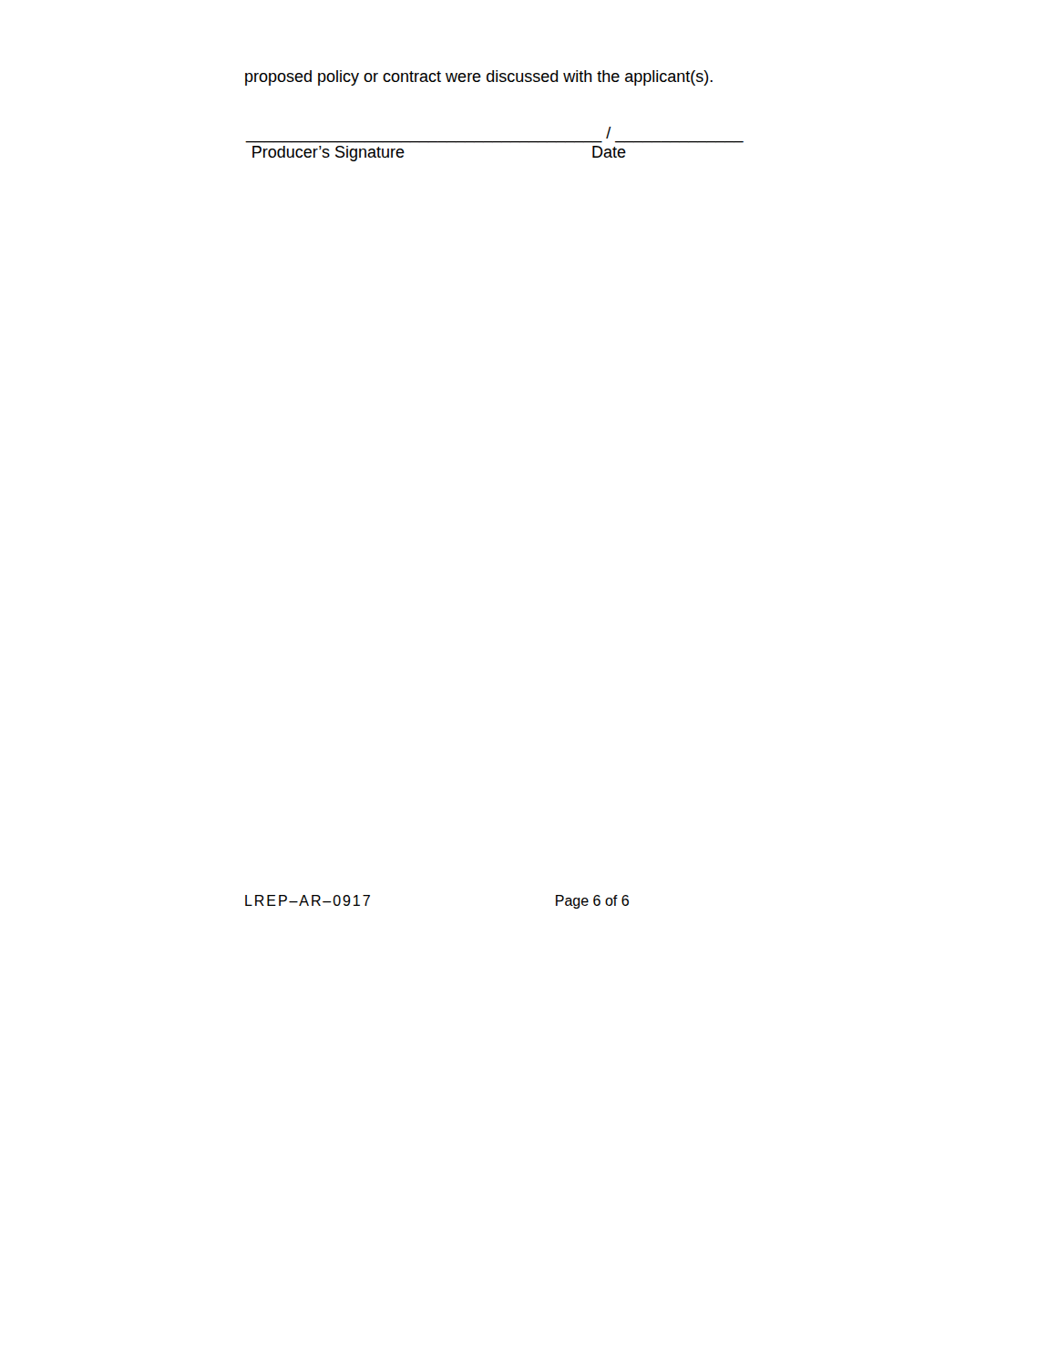proposed policy or contract were discussed with the applicant(s).
_______________________________________ / ______________
Producer’s Signature Date
LREP–AR–0917 Page 6 of 6